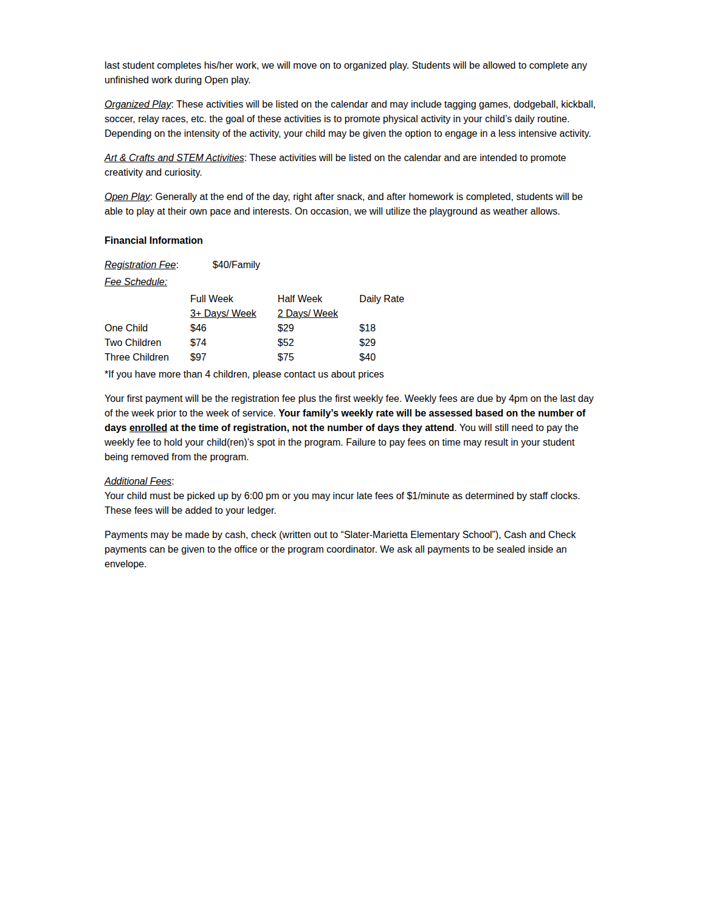last student completes his/her work, we will move on to organized play. Students will be allowed to complete any unfinished work during Open play.
Organized Play: These activities will be listed on the calendar and may include tagging games, dodgeball, kickball, soccer, relay races, etc. the goal of these activities is to promote physical activity in your child’s daily routine. Depending on the intensity of the activity, your child may be given the option to engage in a less intensive activity.
Art & Crafts and STEM Activities: These activities will be listed on the calendar and are intended to promote creativity and curiosity.
Open Play: Generally at the end of the day, right after snack, and after homework is completed, students will be able to play at their own pace and interests. On occasion, we will utilize the playground as weather allows.
Financial Information
| Registration Fee : | $40/Family |
Fee Schedule:
| | Full Week | Half Week | Daily Rate |
| | 3+ Days/ Week | 2 Days/ Week | |
| One Child | $46 | $29 | $18 |
| Two Children | $74 | $52 | $29 |
| Three Children | $97 | $75 | $40 |
*If you have more than 4 children, please contact us about prices
Your first payment will be the registration fee plus the first weekly fee. Weekly fees are due by 4pm on the last day of the week prior to the week of service. Your family’s weekly rate will be assessed based on the number of days enrolled at the time of registration, not the number of days they attend. You will still need to pay the weekly fee to hold your child(ren)’s spot in the program. Failure to pay fees on time may result in your student being removed from the program.
Additional Fees:
Your child must be picked up by 6:00 pm or you may incur late fees of $1/minute as determined by staff clocks. These fees will be added to your ledger.
Payments may be made by cash, check (written out to “Slater-Marietta Elementary School”), Cash and Check payments can be given to the office or the program coordinator. We ask all payments to be sealed inside an envelope.